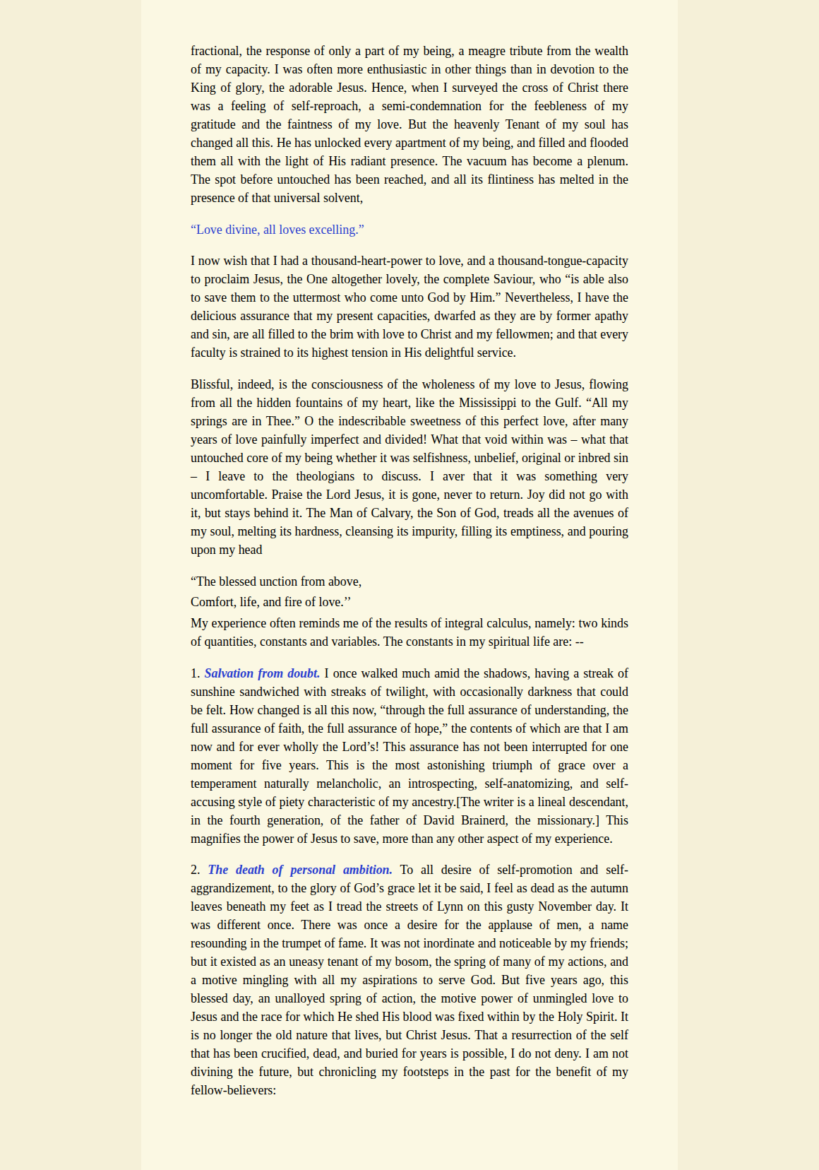fractional, the response of only a part of my being, a meagre tribute from the wealth of my capacity. I was often more enthusiastic in other things than in devotion to the King of glory, the adorable Jesus. Hence, when I surveyed the cross of Christ there was a feeling of self-reproach, a semi-condemnation for the feebleness of my gratitude and the faintness of my love. But the heavenly Tenant of my soul has changed all this. He has unlocked every apartment of my being, and filled and flooded them all with the light of His radiant presence. The vacuum has become a plenum. The spot before untouched has been reached, and all its flintiness has melted in the presence of that universal solvent,
“Love divine, all loves excelling.”
I now wish that I had a thousand-heart-power to love, and a thousand-tongue-capacity to proclaim Jesus, the One altogether lovely, the complete Saviour, who “is able also to save them to the uttermost who come unto God by Him.” Nevertheless, I have the delicious assurance that my present capacities, dwarfed as they are by former apathy and sin, are all filled to the brim with love to Christ and my fellowmen; and that every faculty is strained to its highest tension in His delightful service.
Blissful, indeed, is the consciousness of the wholeness of my love to Jesus, flowing from all the hidden fountains of my heart, like the Mississippi to the Gulf. “All my springs are in Thee.” O the indescribable sweetness of this perfect love, after many years of love painfully imperfect and divided! What that void within was – what that untouched core of my being whether it was selfishness, unbelief, original or inbred sin – I leave to the theologians to discuss. I aver that it was something very uncomfortable. Praise the Lord Jesus, it is gone, never to return. Joy did not go with it, but stays behind it. The Man of Calvary, the Son of God, treads all the avenues of my soul, melting its hardness, cleansing its impurity, filling its emptiness, and pouring upon my head
“The blessed unction from above,
Comfort, life, and fire of love.’’
My experience often reminds me of the results of integral calculus, namely: two kinds of quantities, constants and variables. The constants in my spiritual life are: --
1. Salvation from doubt. I once walked much amid the shadows, having a streak of sunshine sandwiched with streaks of twilight, with occasionally darkness that could be felt. How changed is all this now, “through the full assurance of understanding, the full assurance of faith, the full assurance of hope,” the contents of which are that I am now and for ever wholly the Lord’s! This assurance has not been interrupted for one moment for five years. This is the most astonishing triumph of grace over a temperament naturally melancholic, an introspecting, self-anatomizing, and self-accusing style of piety characteristic of my ancestry.[The writer is a lineal descendant, in the fourth generation, of the father of David Brainerd, the missionary.] This magnifies the power of Jesus to save, more than any other aspect of my experience.
2. The death of personal ambition. To all desire of self-promotion and self-aggrandizement, to the glory of God’s grace let it be said, I feel as dead as the autumn leaves beneath my feet as I tread the streets of Lynn on this gusty November day. It was different once. There was once a desire for the applause of men, a name resounding in the trumpet of fame. It was not inordinate and noticeable by my friends; but it existed as an uneasy tenant of my bosom, the spring of many of my actions, and a motive mingling with all my aspirations to serve God. But five years ago, this blessed day, an unalloyed spring of action, the motive power of unmingled love to Jesus and the race for which He shed His blood was fixed within by the Holy Spirit. It is no longer the old nature that lives, but Christ Jesus. That a resurrection of the self that has been crucified, dead, and buried for years is possible, I do not deny. I am not divining the future, but chronicling my footsteps in the past for the benefit of my fellow-believers: